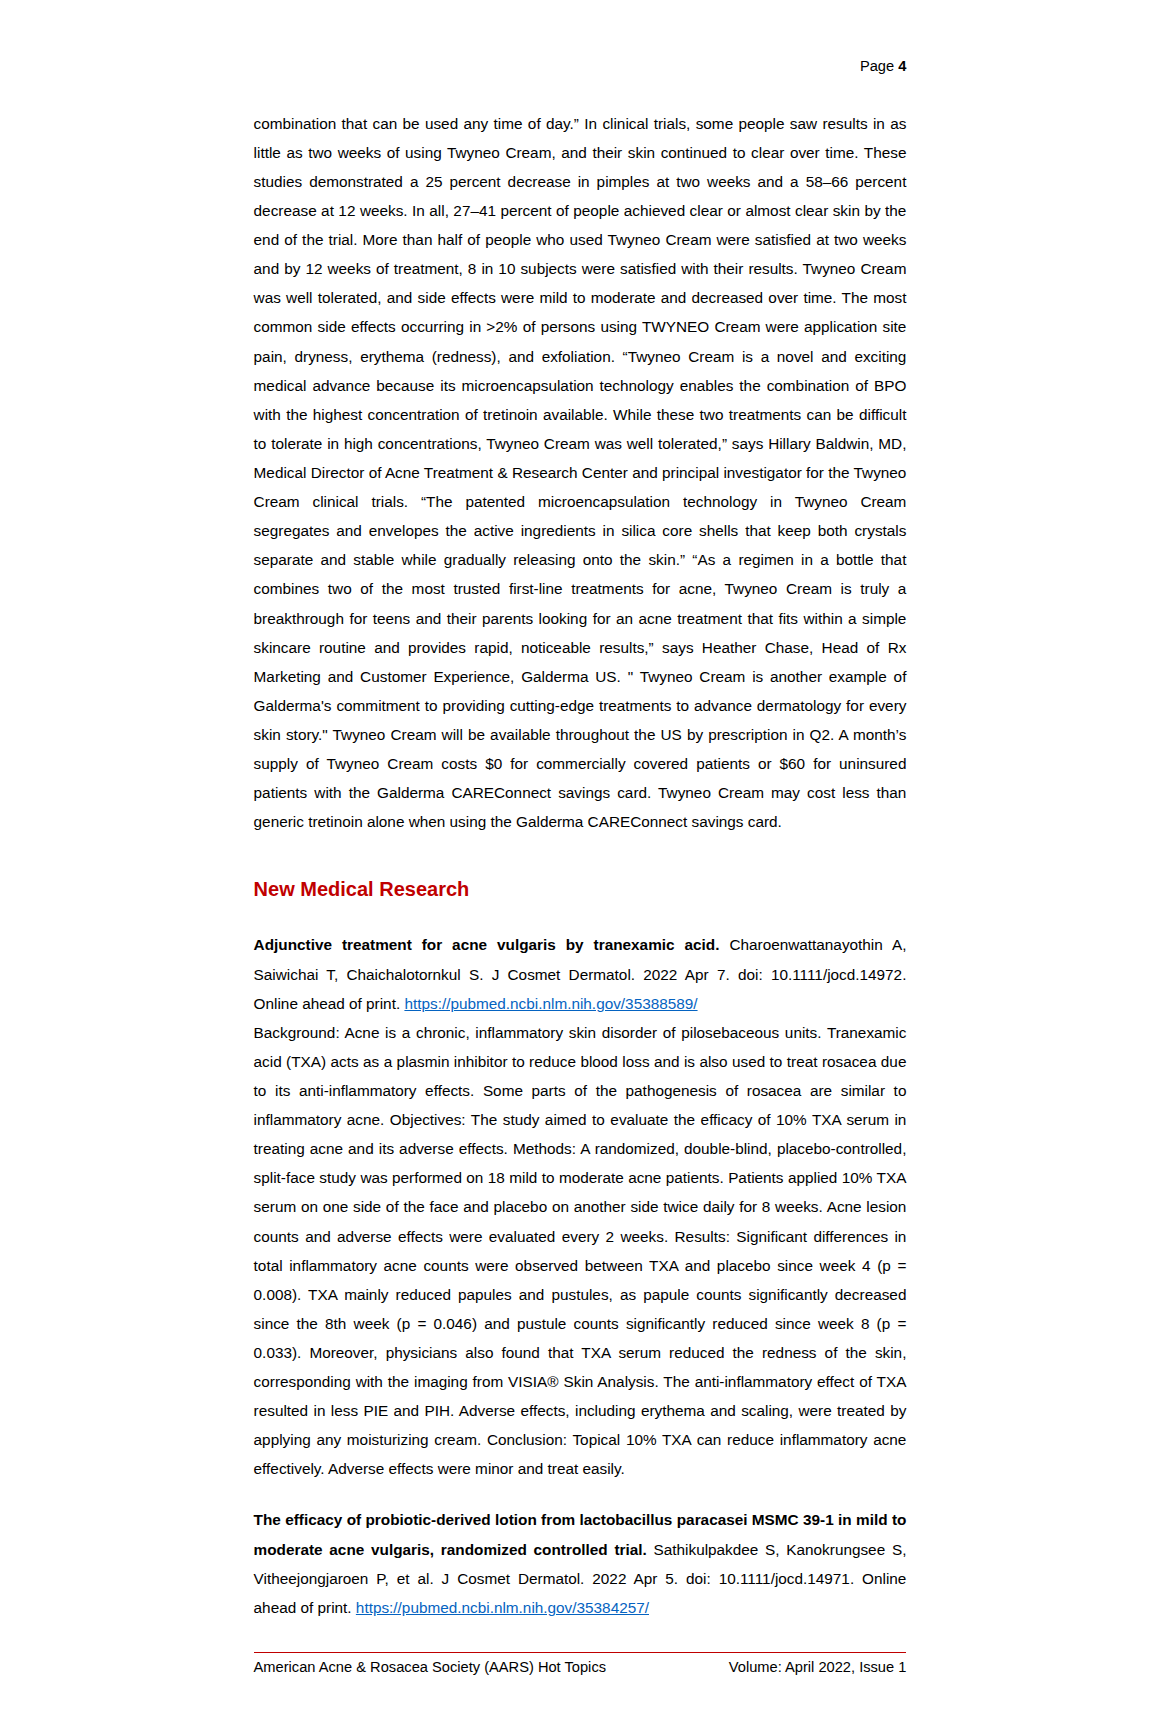Page 4
combination that can be used any time of day.” In clinical trials, some people saw results in as little as two weeks of using Twyneo Cream, and their skin continued to clear over time. These studies demonstrated a 25 percent decrease in pimples at two weeks and a 58–66 percent decrease at 12 weeks. In all, 27–41 percent of people achieved clear or almost clear skin by the end of the trial. More than half of people who used Twyneo Cream were satisfied at two weeks and by 12 weeks of treatment, 8 in 10 subjects were satisfied with their results. Twyneo Cream was well tolerated, and side effects were mild to moderate and decreased over time. The most common side effects occurring in >2% of persons using TWYNEO Cream were application site pain, dryness, erythema (redness), and exfoliation. “Twyneo Cream is a novel and exciting medical advance because its microencapsulation technology enables the combination of BPO with the highest concentration of tretinoin available. While these two treatments can be difficult to tolerate in high concentrations, Twyneo Cream was well tolerated,” says Hillary Baldwin, MD, Medical Director of Acne Treatment & Research Center and principal investigator for the Twyneo Cream clinical trials. “The patented microencapsulation technology in Twyneo Cream segregates and envelopes the active ingredients in silica core shells that keep both crystals separate and stable while gradually releasing onto the skin.” “As a regimen in a bottle that combines two of the most trusted first-line treatments for acne, Twyneo Cream is truly a breakthrough for teens and their parents looking for an acne treatment that fits within a simple skincare routine and provides rapid, noticeable results,” says Heather Chase, Head of Rx Marketing and Customer Experience, Galderma US. " Twyneo Cream is another example of Galderma's commitment to providing cutting-edge treatments to advance dermatology for every skin story." Twyneo Cream will be available throughout the US by prescription in Q2. A month’s supply of Twyneo Cream costs $0 for commercially covered patients or $60 for uninsured patients with the Galderma CAREConnect savings card. Twyneo Cream may cost less than generic tretinoin alone when using the Galderma CAREConnect savings card.
New Medical Research
Adjunctive treatment for acne vulgaris by tranexamic acid. Charoenwattanayothin A, Saiwichai T, Chaichalotornkul S. J Cosmet Dermatol. 2022 Apr 7. doi: 10.1111/jocd.14972. Online ahead of print. https://pubmed.ncbi.nlm.nih.gov/35388589/
Background: Acne is a chronic, inflammatory skin disorder of pilosebaceous units. Tranexamic acid (TXA) acts as a plasmin inhibitor to reduce blood loss and is also used to treat rosacea due to its anti-inflammatory effects. Some parts of the pathogenesis of rosacea are similar to inflammatory acne. Objectives: The study aimed to evaluate the efficacy of 10% TXA serum in treating acne and its adverse effects. Methods: A randomized, double-blind, placebo-controlled, split-face study was performed on 18 mild to moderate acne patients. Patients applied 10% TXA serum on one side of the face and placebo on another side twice daily for 8 weeks. Acne lesion counts and adverse effects were evaluated every 2 weeks. Results: Significant differences in total inflammatory acne counts were observed between TXA and placebo since week 4 (p = 0.008). TXA mainly reduced papules and pustules, as papule counts significantly decreased since the 8th week (p = 0.046) and pustule counts significantly reduced since week 8 (p = 0.033). Moreover, physicians also found that TXA serum reduced the redness of the skin, corresponding with the imaging from VISIA® Skin Analysis. The anti-inflammatory effect of TXA resulted in less PIE and PIH. Adverse effects, including erythema and scaling, were treated by applying any moisturizing cream. Conclusion: Topical 10% TXA can reduce inflammatory acne effectively. Adverse effects were minor and treat easily.
The efficacy of probiotic-derived lotion from lactobacillus paracasei MSMC 39-1 in mild to moderate acne vulgaris, randomized controlled trial. Sathikulpakdee S, Kanokrungsee S, Vitheejongjaroen P, et al. J Cosmet Dermatol. 2022 Apr 5. doi: 10.1111/jocd.14971. Online ahead of print. https://pubmed.ncbi.nlm.nih.gov/35384257/
American Acne & Rosacea Society (AARS) Hot Topics
Volume: April 2022, Issue 1